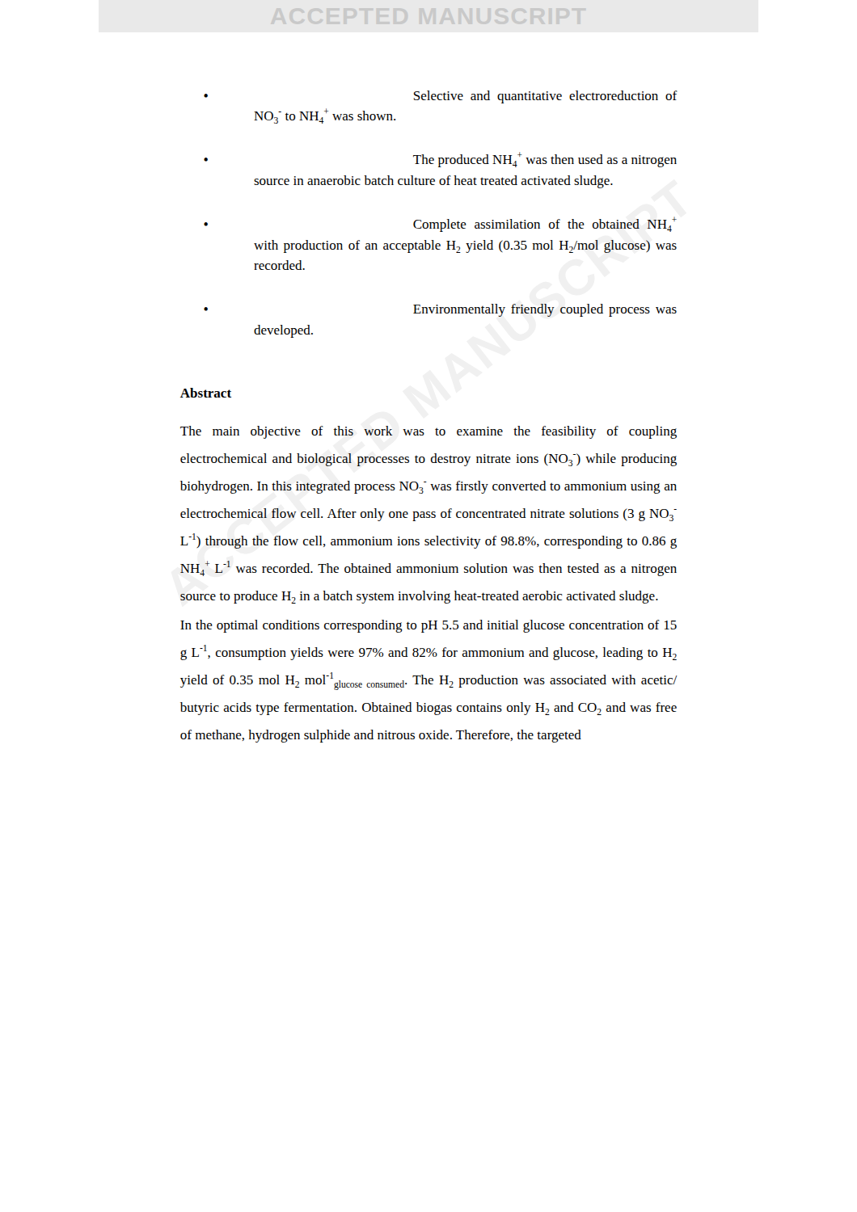ACCEPTED MANUSCRIPT
ACCEPTED MANUSCRIPT
Selective and quantitative electroreduction of NO3- to NH4+ was shown.
The produced NH4+ was then used as a nitrogen source in anaerobic batch culture of heat treated activated sludge.
Complete assimilation of the obtained NH4+ with production of an acceptable H2 yield (0.35 mol H2/mol glucose) was recorded.
Environmentally friendly coupled process was developed.
Abstract
The main objective of this work was to examine the feasibility of coupling electrochemical and biological processes to destroy nitrate ions (NO3-) while producing biohydrogen. In this integrated process NO3- was firstly converted to ammonium using an electrochemical flow cell. After only one pass of concentrated nitrate solutions (3 g NO3- L-1) through the flow cell, ammonium ions selectivity of 98.8%, corresponding to 0.86 g NH4+ L-1 was recorded. The obtained ammonium solution was then tested as a nitrogen source to produce H2 in a batch system involving heat-treated aerobic activated sludge.
In the optimal conditions corresponding to pH 5.5 and initial glucose concentration of 15 g L-1, consumption yields were 97% and 82% for ammonium and glucose, leading to H2 yield of 0.35 mol H2 mol-1glucose consumed. The H2 production was associated with acetic/ butyric acids type fermentation. Obtained biogas contains only H2 and CO2 and was free of methane, hydrogen sulphide and nitrous oxide. Therefore, the targeted